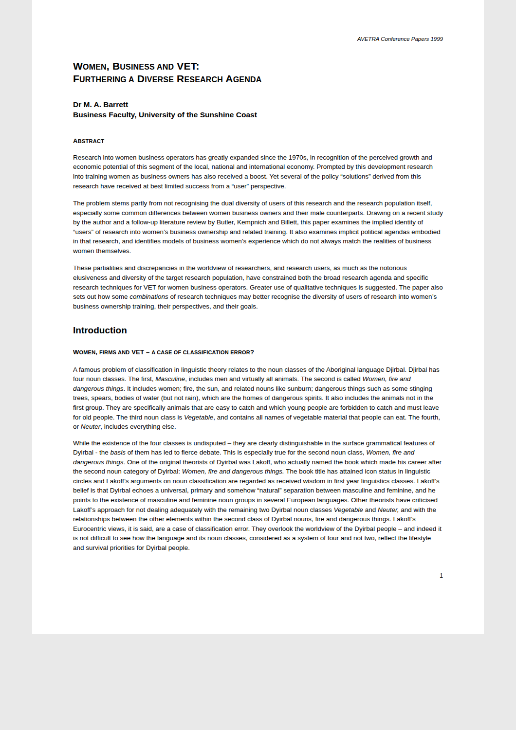AVETRA Conference Papers 1999
WOMEN, BUSINESS AND VET:
FURTHERING A DIVERSE RESEARCH AGENDA
Dr M. A. Barrett
Business Faculty, University of the Sunshine Coast
ABSTRACT
Research into women business operators has greatly expanded since the 1970s, in recognition of the perceived growth and economic potential of this segment of the local, national and international economy. Prompted by this development research into training women as business owners has also received a boost. Yet several of the policy “solutions” derived from this research have received at best limited success from a “user” perspective.
The problem stems partly from not recognising the dual diversity of users of this research and the research population itself, especially some common differences between women business owners and their male counterparts. Drawing on a recent study by the author and a follow-up literature review by Butler, Kempnich and Billett, this paper examines the implied identity of “users” of research into women’s business ownership and related training. It also examines implicit political agendas embodied in that research, and identifies models of business women’s experience which do not always match the realities of business women themselves.
These partialities and discrepancies in the worldview of researchers, and research users, as much as the notorious elusiveness and diversity of the target research population, have constrained both the broad research agenda and specific research techniques for VET for women business operators. Greater use of qualitative techniques is suggested. The paper also sets out how some combinations of research techniques may better recognise the diversity of users of research into women’s business ownership training, their perspectives, and their goals.
Introduction
WOMEN, FIRMS AND VET – A CASE OF CLASSIFICATION ERROR?
A famous problem of classification in linguistic theory relates to the noun classes of the Aboriginal language Djirbal. Djirbal has four noun classes. The first, Masculine, includes men and virtually all animals. The second is called Women, fire and dangerous things. It includes women; fire, the sun, and related nouns like sunburn; dangerous things such as some stinging trees, spears, bodies of water (but not rain), which are the homes of dangerous spirits. It also includes the animals not in the first group. They are specifically animals that are easy to catch and which young people are forbidden to catch and must leave for old people. The third noun class is Vegetable, and contains all names of vegetable material that people can eat. The fourth, or Neuter, includes everything else.
While the existence of the four classes is undisputed – they are clearly distinguishable in the surface grammatical features of Dyirbal - the basis of them has led to fierce debate. This is especially true for the second noun class, Women, fire and dangerous things. One of the original theorists of Dyirbal was Lakoff, who actually named the book which made his career after the second noun category of Dyirbal: Women, fire and dangerous things. The book title has attained icon status in linguistic circles and Lakoff’s arguments on noun classification are regarded as received wisdom in first year linguistics classes. Lakoff’s belief is that Dyirbal echoes a universal, primary and somehow “natural” separation between masculine and feminine, and he points to the existence of masculine and feminine noun groups in several European languages. Other theorists have criticised Lakoff’s approach for not dealing adequately with the remaining two Dyirbal noun classes Vegetable and Neuter, and with the relationships between the other elements within the second class of Dyirbal nouns, fire and dangerous things. Lakoff’s Eurocentric views, it is said, are a case of classification error. They overlook the worldview of the Dyirbal people – and indeed it is not difficult to see how the language and its noun classes, considered as a system of four and not two, reflect the lifestyle and survival priorities for Dyirbal people.
1